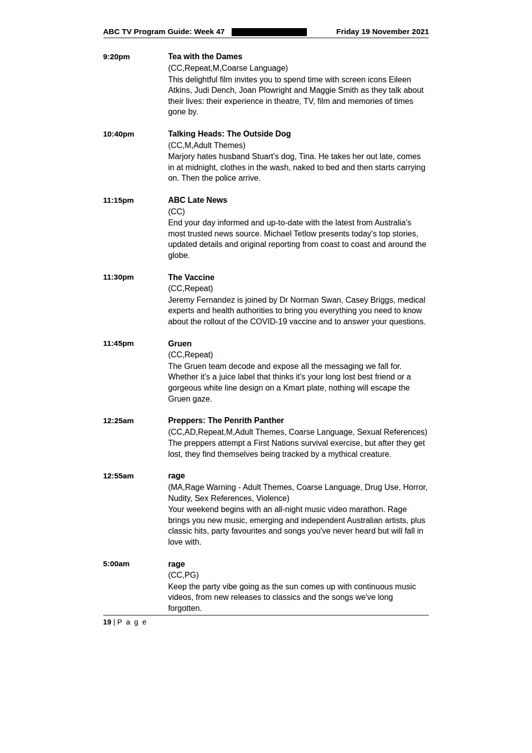ABC TV Program Guide: Week 47
Friday 19 November 2021
9:20pm
Tea with the Dames
(CC,Repeat,M,Coarse Language)
This delightful film invites you to spend time with screen icons Eileen Atkins, Judi Dench, Joan Plowright and Maggie Smith as they talk about their lives: their experience in theatre, TV, film and memories of times gone by.
10:40pm
Talking Heads: The Outside Dog
(CC,M,Adult Themes)
Marjory hates husband Stuart's dog, Tina. He takes her out late, comes in at midnight, clothes in the wash, naked to bed and then starts carrying on. Then the police arrive.
11:15pm
ABC Late News
(CC)
End your day informed and up-to-date with the latest from Australia's most trusted news source. Michael Tetlow presents today's top stories, updated details and original reporting from coast to coast and around the globe.
11:30pm
The Vaccine
(CC,Repeat)
Jeremy Fernandez is joined by Dr Norman Swan, Casey Briggs, medical experts and health authorities to bring you everything you need to know about the rollout of the COVID-19 vaccine and to answer your questions.
11:45pm
Gruen
(CC,Repeat)
The Gruen team decode and expose all the messaging we fall for. Whether it's a juice label that thinks it's your long lost best friend or a gorgeous white line design on a Kmart plate, nothing will escape the Gruen gaze.
12:25am
Preppers: The Penrith Panther
(CC,AD,Repeat,M,Adult Themes, Coarse Language, Sexual References)
The preppers attempt a First Nations survival exercise, but after they get lost, they find themselves being tracked by a mythical creature.
12:55am
rage
(MA,Rage Warning - Adult Themes, Coarse Language, Drug Use, Horror, Nudity, Sex References, Violence)
Your weekend begins with an all-night music video marathon. Rage brings you new music, emerging and independent Australian artists, plus classic hits, party favourites and songs you've never heard but will fall in love with.
5:00am
rage
(CC,PG)
Keep the party vibe going as the sun comes up with continuous music videos, from new releases to classics and the songs we've long forgotten.
19 | P a g e